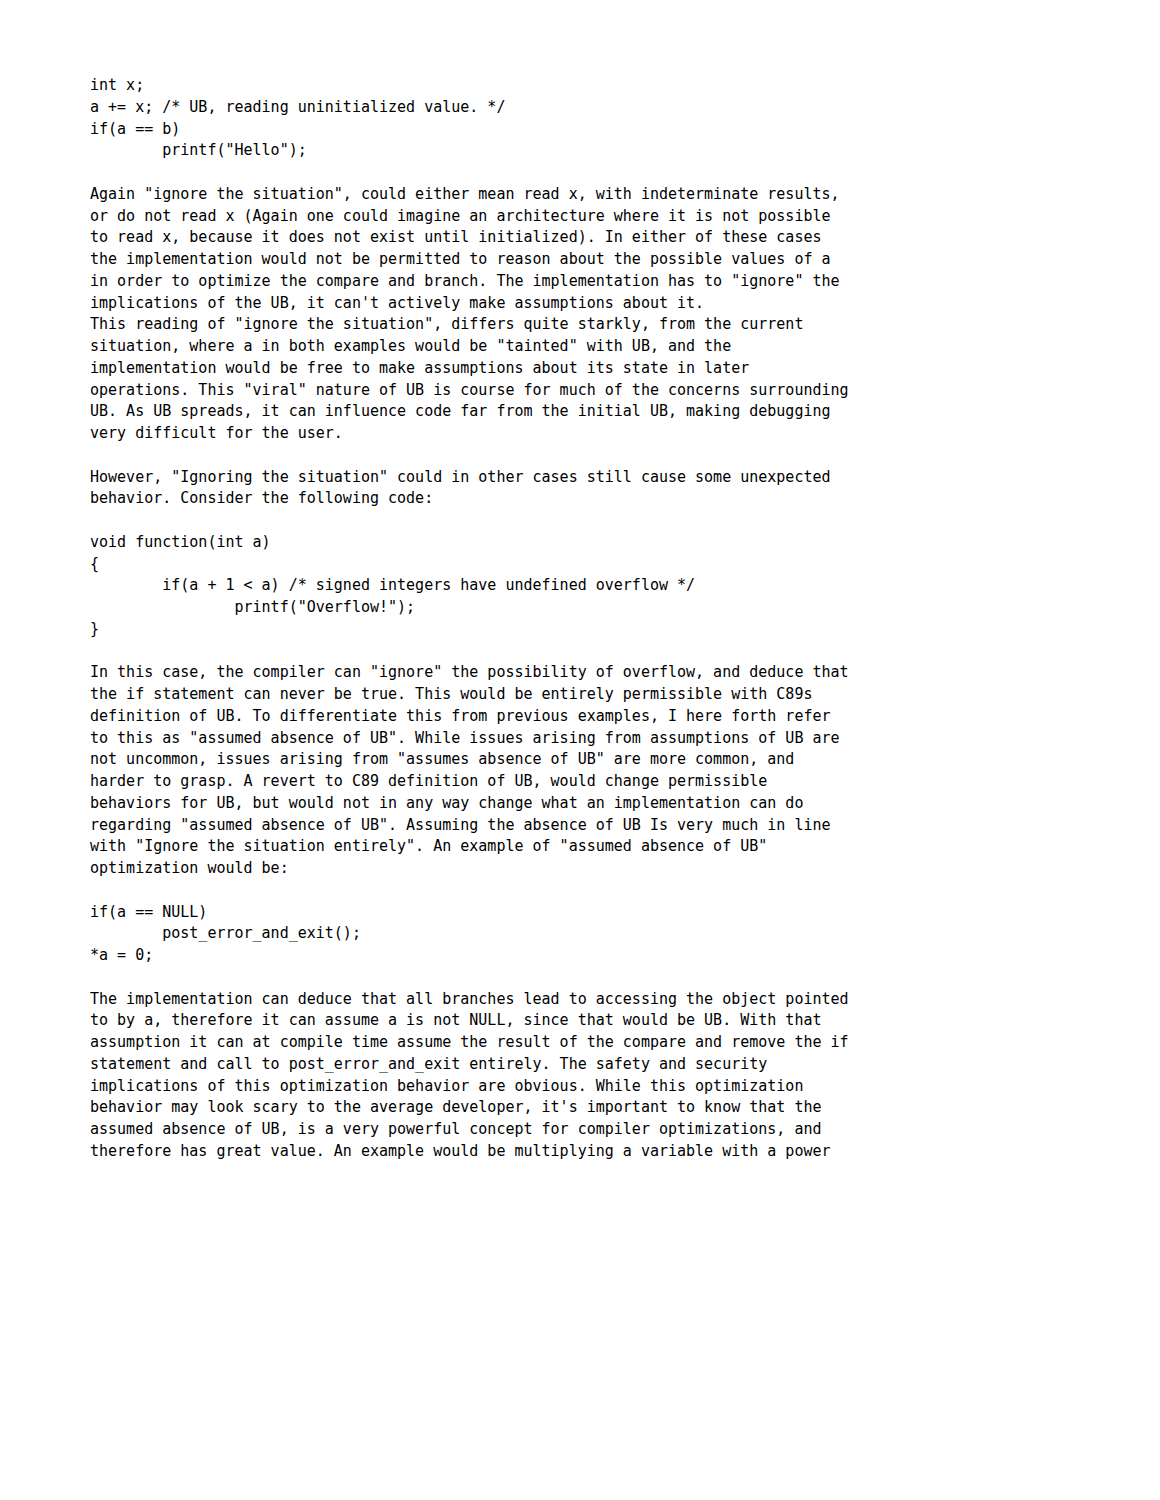int x;
a += x; /* UB, reading uninitialized value. */
if(a == b)
        printf("Hello");
Again "ignore the situation", could either mean read x, with indeterminate results, or do not read x (Again one could imagine an architecture where it is not possible to read x, because it does not exist until initialized). In either of these cases the implementation would not be permitted to reason about the possible values of a in order to optimize the compare and branch. The implementation has to "ignore" the implications of the UB, it can't actively make assumptions about it. This reading of "ignore the situation", differs quite starkly, from the current situation, where a in both examples would be "tainted" with UB, and the implementation would be free to make assumptions about its state in later operations. This "viral" nature of UB is course for much of the concerns surrounding UB. As UB spreads, it can influence code far from the initial UB, making debugging very difficult for the user.
However, "Ignoring the situation" could in other cases still cause some unexpected behavior. Consider the following code:
void function(int a)
{
        if(a + 1 < a) /* signed integers have undefined overflow */
                printf("Overflow!");
}
In this case, the compiler can "ignore" the possibility of overflow, and deduce that the if statement can never be true. This would be entirely permissible with C89s definition of UB. To differentiate this from previous examples, I here forth refer to this as "assumed absence of UB". While issues arising from assumptions of UB are not uncommon, issues arising from "assumes absence of UB" are more common, and harder to grasp. A revert to C89 definition of UB, would change permissible behaviors for UB, but would not in any way change what an implementation can do regarding "assumed absence of UB". Assuming the absence of UB Is very much in line with "Ignore the situation entirely". An example of "assumed absence of UB" optimization would be:
if(a == NULL)
        post_error_and_exit();
*a = 0;
The implementation can deduce that all branches lead to accessing the object pointed to by a, therefore it can assume a is not NULL, since that would be UB. With that assumption it can at compile time assume the result of the compare and remove the if statement and call to post_error_and_exit entirely. The safety and security implications of this optimization behavior are obvious. While this optimization behavior may look scary to the average developer, it's important to know that the assumed absence of UB, is a very powerful concept for compiler optimizations, and therefore has great value. An example would be multiplying a variable with a power